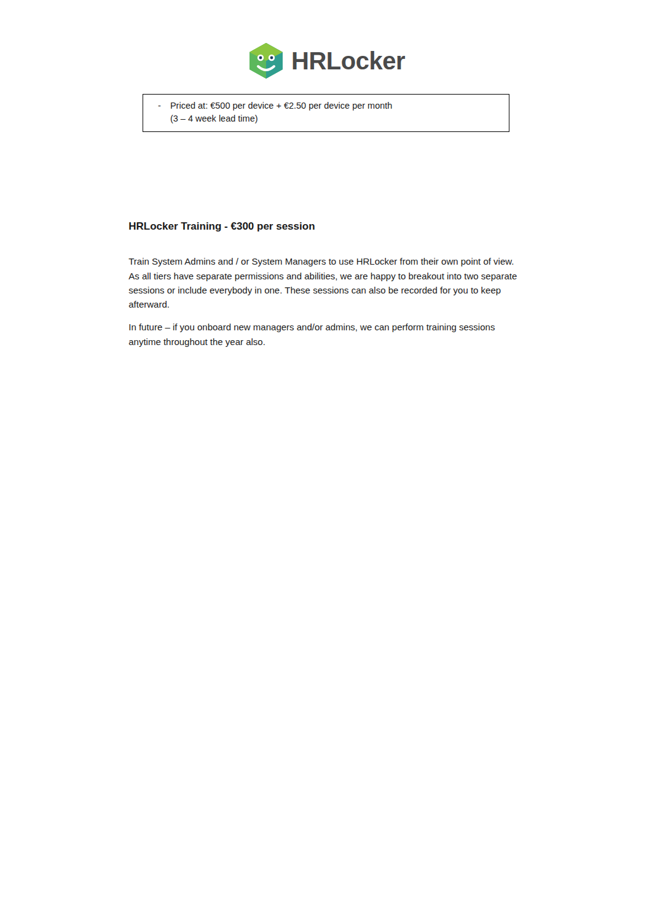HRLocker
Priced at: €500 per device + €2.50 per device per month (3 – 4 week lead time)
HRLocker Training - €300 per session
Train System Admins and / or System Managers to use HRLocker from their own point of view. As all tiers have separate permissions and abilities, we are happy to breakout into two separate sessions or include everybody in one. These sessions can also be recorded for you to keep afterward.
In future – if you onboard new managers and/or admins, we can perform training sessions anytime throughout the year also.